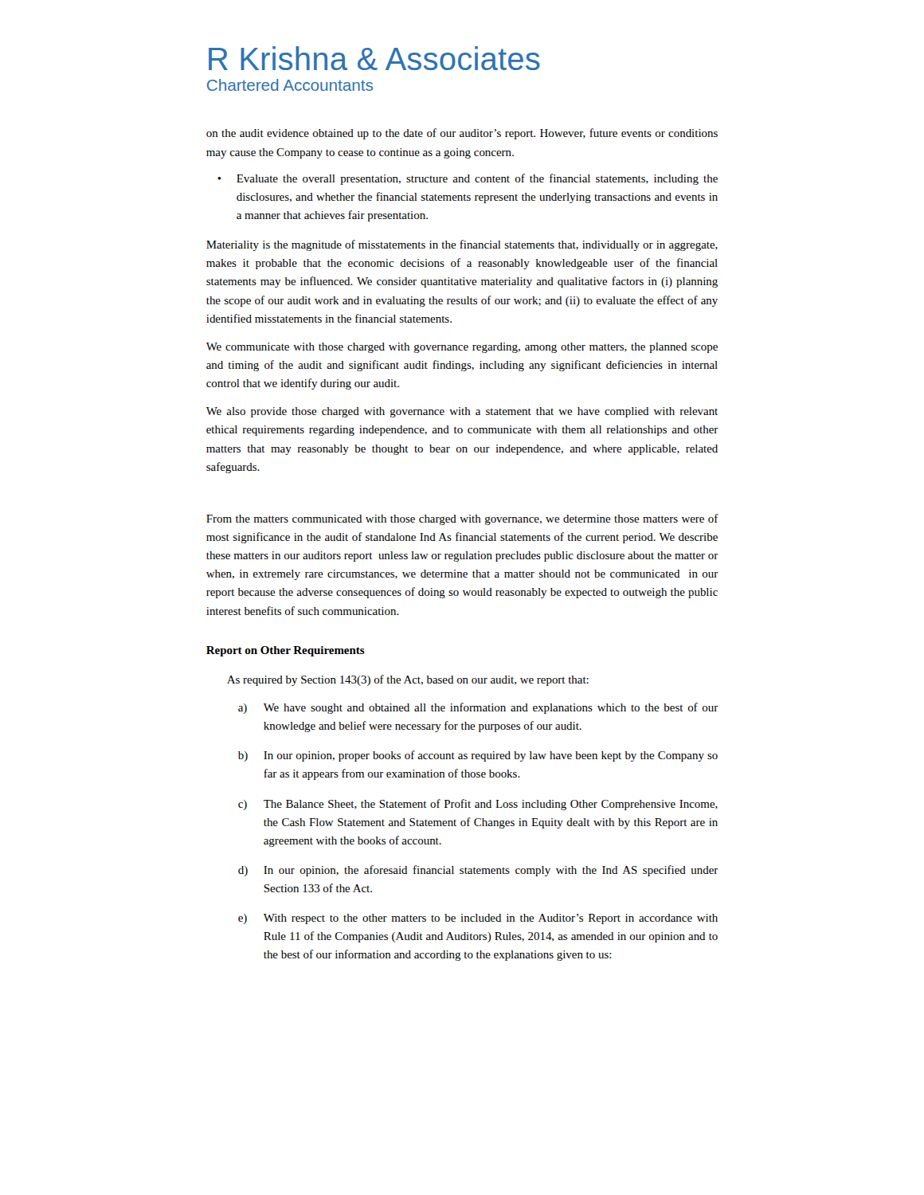R Krishna & Associates
Chartered Accountants
on the audit evidence obtained up to the date of our auditor’s report. However, future events or conditions may cause the Company to cease to continue as a going concern.
•
Evaluate the overall presentation, structure and content of the financial statements, including the disclosures, and whether the financial statements represent the underlying transactions and events in a manner that achieves fair presentation.
Materiality is the magnitude of misstatements in the financial statements that, individually or in aggregate, makes it probable that the economic decisions of a reasonably knowledgeable user of the financial statements may be influenced. We consider quantitative materiality and qualitative factors in (i) planning the scope of our audit work and in evaluating the results of our work; and (ii) to evaluate the effect of any identified misstatements in the financial statements.
We communicate with those charged with governance regarding, among other matters, the planned scope and timing of the audit and significant audit findings, including any significant deficiencies in internal control that we identify during our audit.
We also provide those charged with governance with a statement that we have complied with relevant ethical requirements regarding independence, and to communicate with them all relationships and other matters that may reasonably be thought to bear on our independence, and where applicable, related safeguards.
From the matters communicated with those charged with governance, we determine those matters were of most significance in the audit of standalone Ind As financial statements of the current period. We describe these matters in our auditors report unless law or regulation precludes public disclosure about the matter or when, in extremely rare circumstances, we determine that a matter should not be communicated in our report because the adverse consequences of doing so would reasonably be expected to outweigh the public interest benefits of such communication.
Report on Other Requirements
As required by Section 143(3) of the Act, based on our audit, we report that:
a) We have sought and obtained all the information and explanations which to the best of our knowledge and belief were necessary for the purposes of our audit.
b) In our opinion, proper books of account as required by law have been kept by the Company so far as it appears from our examination of those books.
c) The Balance Sheet, the Statement of Profit and Loss including Other Comprehensive Income, the Cash Flow Statement and Statement of Changes in Equity dealt with by this Report are in agreement with the books of account.
d) In our opinion, the aforesaid financial statements comply with the Ind AS specified under Section 133 of the Act.
e) With respect to the other matters to be included in the Auditor’s Report in accordance with Rule 11 of the Companies (Audit and Auditors) Rules, 2014, as amended in our opinion and to the best of our information and according to the explanations given to us: